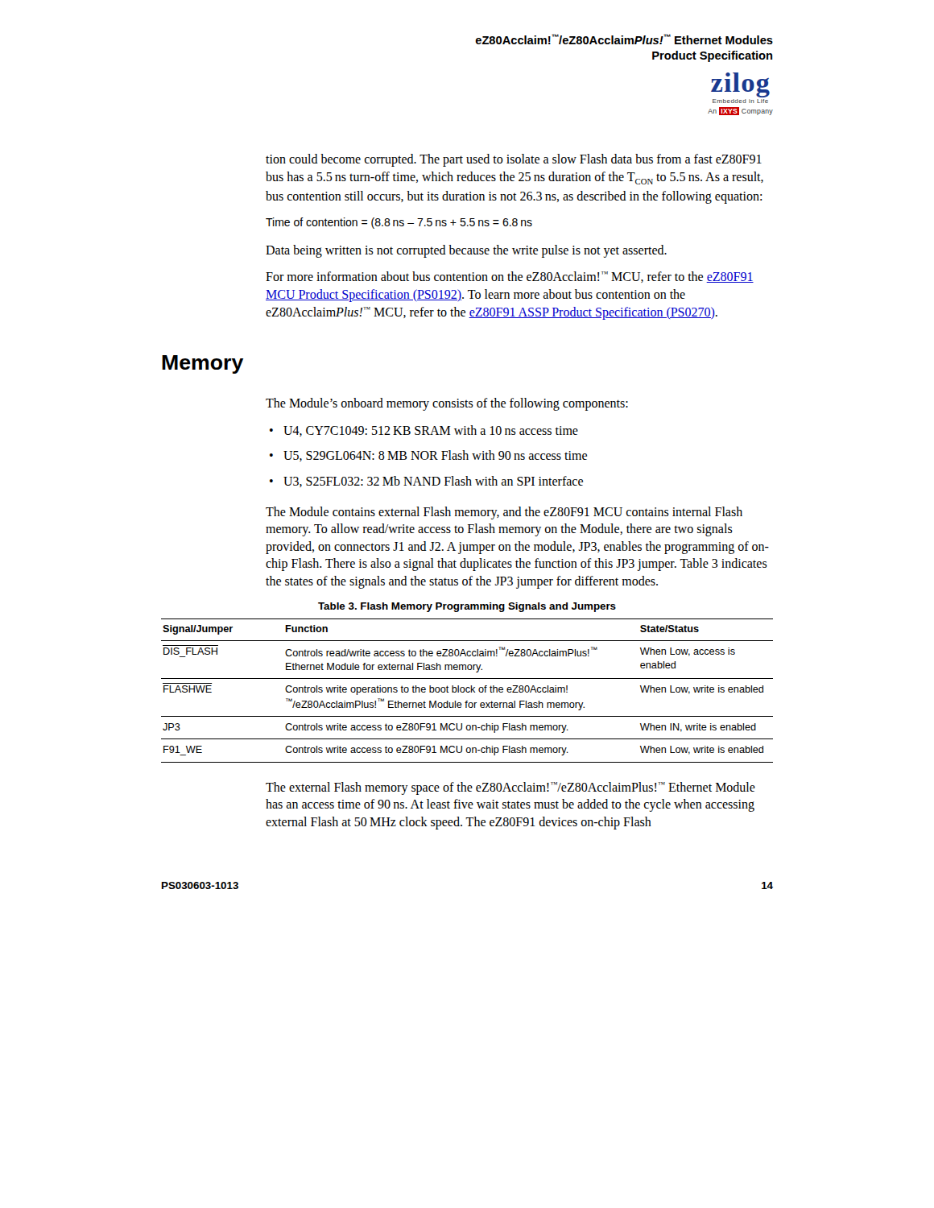eZ80Acclaim!™/eZ80AcclaimPlus!™ Ethernet Modules
Product Specification
zilog
Embedded in Life
An IXYS Company
tion could become corrupted. The part used to isolate a slow Flash data bus from a fast eZ80F91 bus has a 5.5 ns turn-off time, which reduces the 25 ns duration of the TCON to 5.5 ns. As a result, bus contention still occurs, but its duration is not 26.3 ns, as described in the following equation:
Time of contention = (8.8 ns – 7.5 ns + 5.5 ns = 6.8 ns
Data being written is not corrupted because the write pulse is not yet asserted.
For more information about bus contention on the eZ80Acclaim!™ MCU, refer to the eZ80F91 MCU Product Specification (PS0192). To learn more about bus contention on the eZ80AcclaimPlus!™ MCU, refer to the eZ80F91 ASSP Product Specification (PS0270).
Memory
The Module’s onboard memory consists of the following components:
U4, CY7C1049: 512 KB SRAM with a 10 ns access time
U5, S29GL064N: 8 MB NOR Flash with 90 ns access time
U3, S25FL032: 32 Mb NAND Flash with an SPI interface
The Module contains external Flash memory, and the eZ80F91 MCU contains internal Flash memory. To allow read/write access to Flash memory on the Module, there are two signals provided, on connectors J1 and J2. A jumper on the module, JP3, enables the programming of on-chip Flash. There is also a signal that duplicates the function of this JP3 jumper. Table 3 indicates the states of the signals and the status of the JP3 jumper for different modes.
Table 3. Flash Memory Programming Signals and Jumpers
| Signal/Jumper | Function | State/Status |
| --- | --- | --- |
| DIS_FLASH | Controls read/write access to the eZ80Acclaim! ™ /eZ80AcclaimPlus! ™ Ethernet Module for external Flash memory. | When Low, access is enabled |
| FLASHWE | Controls write operations to the boot block of the eZ80Acclaim! ™ /eZ80AcclaimPlus! ™ Ethernet Module for external Flash memory. | When Low, write is enabled |
| JP3 | Controls write access to eZ80F91 MCU on-chip Flash memory. | When IN, write is enabled |
| F91_WE | Controls write access to eZ80F91 MCU on-chip Flash memory. | When Low, write is enabled |
The external Flash memory space of the eZ80Acclaim!™/eZ80AcclaimPlus!™ Ethernet Module has an access time of 90 ns. At least five wait states must be added to the cycle when accessing external Flash at 50 MHz clock speed. The eZ80F91 devices on-chip Flash
PS030603-1013
14